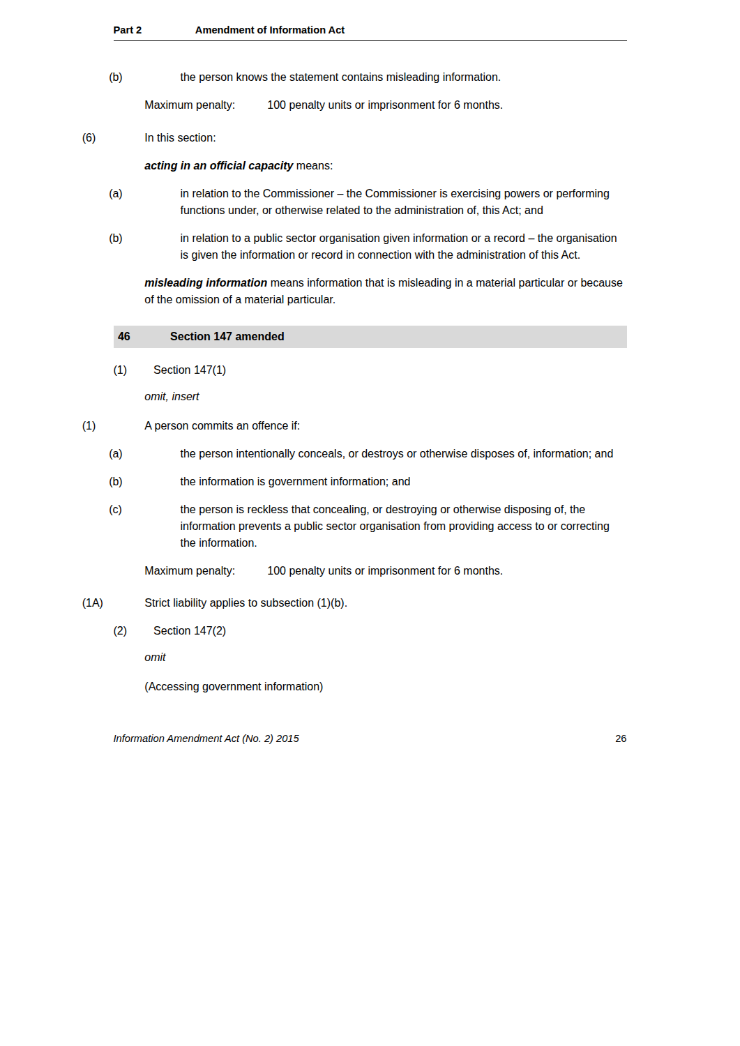Part 2 Amendment of Information Act
(b) the person knows the statement contains misleading information.
Maximum penalty: 100 penalty units or imprisonment for 6 months.
(6) In this section:
acting in an official capacity means:
(a) in relation to the Commissioner – the Commissioner is exercising powers or performing functions under, or otherwise related to the administration of, this Act; and
(b) in relation to a public sector organisation given information or a record – the organisation is given the information or record in connection with the administration of this Act.
misleading information means information that is misleading in a material particular or because of the omission of a material particular.
46 Section 147 amended
(1) Section 147(1)
omit, insert
(1) A person commits an offence if:
(a) the person intentionally conceals, or destroys or otherwise disposes of, information; and
(b) the information is government information; and
(c) the person is reckless that concealing, or destroying or otherwise disposing of, the information prevents a public sector organisation from providing access to or correcting the information.
Maximum penalty: 100 penalty units or imprisonment for 6 months.
(1A) Strict liability applies to subsection (1)(b).
(2) Section 147(2)
omit
(Accessing government information)
Information Amendment Act (No. 2) 2015 26